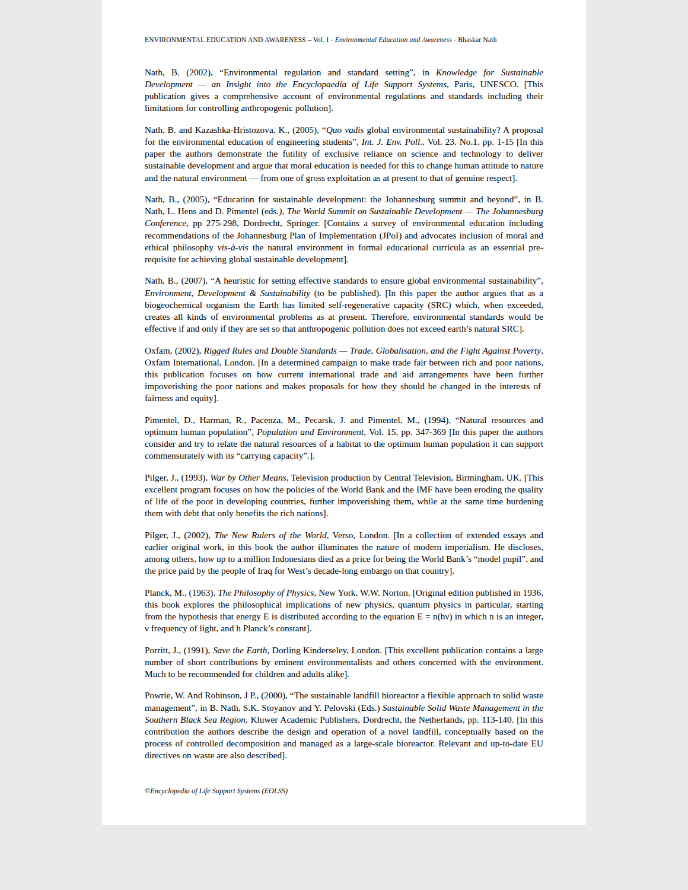ENVIRONMENTAL EDUCATION AND AWARENESS – Vol. I - Environmental Education and Awareness - Bhaskar Nath
Nath, B. (2002), “Environmental regulation and standard setting”, in Knowledge for Sustainable Development — an Insight into the Encyclopaedia of Life Support Systems, Paris, UNESCO. [This publication gives a comprehensive account of environmental regulations and standards including their limitations for controlling anthropogenic pollution].
Nath, B. and Kazashka-Hristozova, K., (2005), “Quo vadis global environmental sustainability? A proposal for the environmental education of engineering students”, Int. J. Env. Poll., Vol. 23. No.1, pp. 1-15 [In this paper the authors demonstrate the futility of exclusive reliance on science and technology to deliver sustainable development and argue that moral education is needed for this to change human attitude to nature and the natural environment — from one of gross exploitation as at present to that of genuine respect].
Nath, B., (2005), “Education for sustainable development: the Johannesburg summit and beyond”, in B. Nath, L. Hens and D. Pimentel (eds.), The World Summit on Sustainable Development — The Johannesburg Conference, pp 275-298, Dordrecht, Springer. [Contains a survey of environmental education including recommendations of the Johannesburg Plan of Implementation (JPoI) and advocates inclusion of moral and ethical philosophy vis-à-vis the natural environment in formal educational curricula as an essential pre-requisite for achieving global sustainable development].
Nath, B., (2007), “A heuristic for setting effective standards to ensure global environmental sustainability”, Environment, Development & Sustainability (to be published). [In this paper the author argues that as a biogeochemical organism the Earth has limited self-regenerative capacity (SRC) which, when exceeded, creates all kinds of environmental problems as at present. Therefore, environmental standards would be effective if and only if they are set so that anthropogenic pollution does not exceed earth’s natural SRC].
Oxfam, (2002), Rigged Rules and Double Standards — Trade, Globalisation, and the Fight Against Poverty, Oxfam International, London. [In a determined campaign to make trade fair between rich and poor nations, this publication focuses on how current international trade and aid arrangements have been further impoverishing the poor nations and makes proposals for how they should be changed in the interests of fairness and equity].
Pimentel, D., Harman, R., Pacenza, M., Pecarsk, J. and Pimentel, M., (1994), “Natural resources and optimum human population”, Population and Environment, Vol. 15, pp. 347-369 [In this paper the authors consider and try to relate the natural resources of a habitat to the optimum human population it can support commensurately with its “carrying capacity”.].
Pilger, J., (1993), War by Other Means, Television production by Central Television, Birmingham, UK. [This excellent program focuses on how the policies of the World Bank and the IMF have been eroding the quality of life of the poor in developing countries, further impoverishing them, while at the same time burdening them with debt that only benefits the rich nations].
Pilger, J., (2002), The New Rulers of the World, Verso, London. [In a collection of extended essays and earlier original work, in this book the author illuminates the nature of modern imperialism. He discloses, among others, how up to a million Indonesians died as a price for being the World Bank’s “model pupil”, and the price paid by the people of Iraq for West’s decade-long embargo on that country].
Planck, M., (1963), The Philosophy of Physics, New York, W.W. Norton. [Original edition published in 1936, this book explores the philosophical implications of new physics, quantum physics in particular, starting from the hypothesis that energy E is distributed according to the equation E = n(hν) in which n is an integer, ν frequency of light, and h Planck’s constant].
Porritt, J., (1991), Save the Earth, Dorling Kinderseley, London. [This excellent publication contains a large number of short contributions by eminent environmentalists and others concerned with the environment. Much to be recommended for children and adults alike].
Powrie, W. And Robinson, J P., (2000), “The sustainable landfill bioreactor a flexible approach to solid waste management”, in B. Nath, S.K. Stoyanov and Y. Pelovski (Eds.) Sustainable Solid Waste Management in the Southern Black Sea Region, Kluwer Academic Publishers, Dordrecht, the Netherlands, pp. 113-140. [In this contribution the authors describe the design and operation of a novel landfill, conceptually based on the process of controlled decomposition and managed as a large-scale bioreactor. Relevant and up-to-date EU directives on waste are also described].
©Encyclopedia of Life Support Systems (EOLSS)